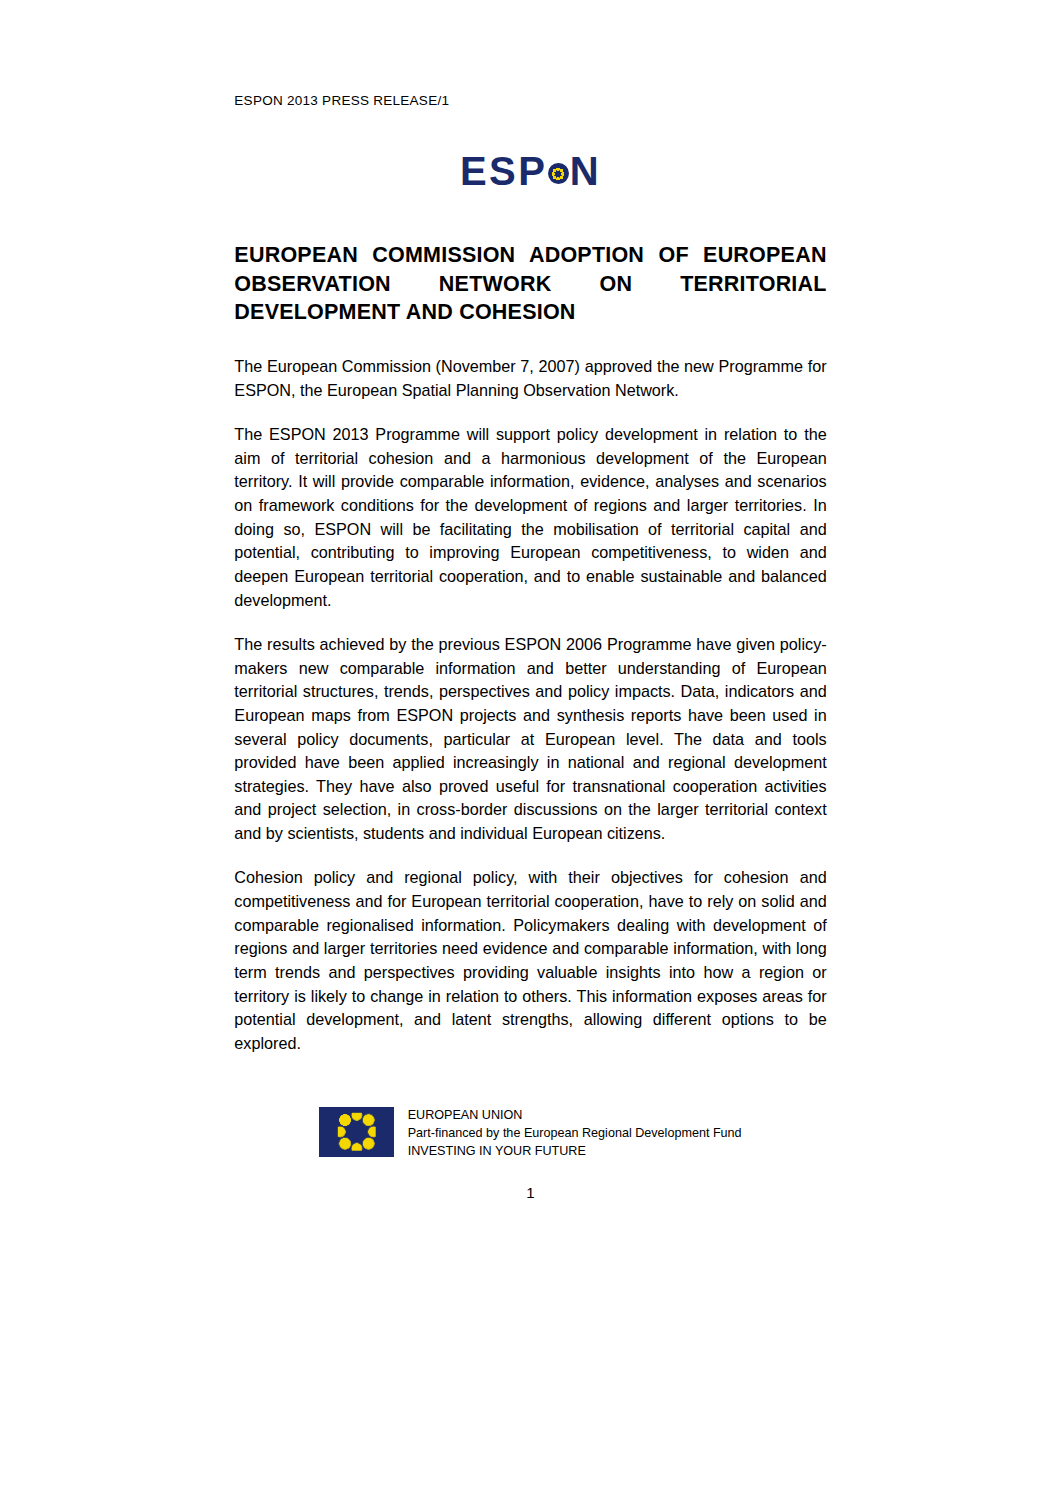ESPON 2013 PRESS RELEASE/1
ESP N
EUROPEAN COMMISSION ADOPTION OF EUROPEAN OBSERVATION NETWORK ON TERRITORIAL DEVELOPMENT AND COHESION
The European Commission (November 7, 2007) approved the new Programme for ESPON, the European Spatial Planning Observation Network.
The ESPON 2013 Programme will support policy development in relation to the aim of territorial cohesion and a harmonious development of the European territory. It will provide comparable information, evidence, analyses and scenarios on framework conditions for the development of regions and larger territories. In doing so, ESPON will be facilitating the mobilisation of territorial capital and potential, contributing to improving European competitiveness, to widen and deepen European territorial cooperation, and to enable sustainable and balanced development.
The results achieved by the previous ESPON 2006 Programme have given policy-makers new comparable information and better understanding of European territorial structures, trends, perspectives and policy impacts. Data, indicators and European maps from ESPON projects and synthesis reports have been used in several policy documents, particular at European level. The data and tools provided have been applied increasingly in national and regional development strategies. They have also proved useful for transnational cooperation activities and project selection, in cross-border discussions on the larger territorial context and by scientists, students and individual European citizens.
Cohesion policy and regional policy, with their objectives for cohesion and competitiveness and for European territorial cooperation, have to rely on solid and comparable regionalised information. Policymakers dealing with development of regions and larger territories need evidence and comparable information, with long term trends and perspectives providing valuable insights into how a region or territory is likely to change in relation to others. This information exposes areas for potential development, and latent strengths, allowing different options to be explored.
EUROPEAN UNION
Part-financed by the European Regional Development Fund
INVESTING IN YOUR FUTURE
1